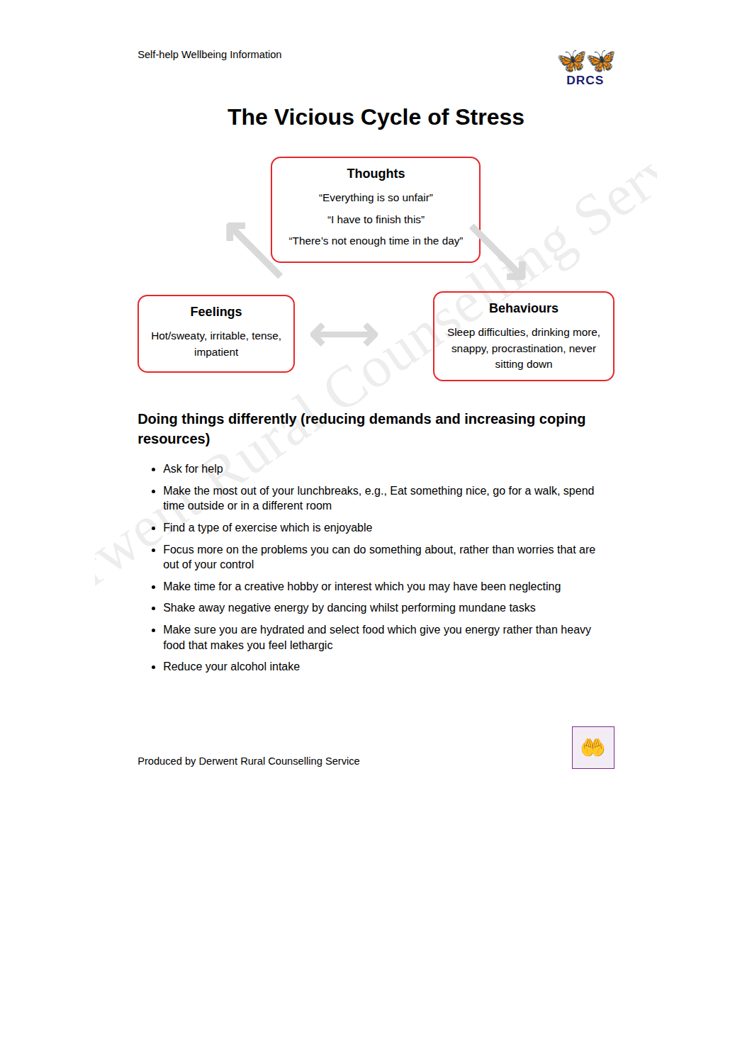Derwent Rural Counselling Service
Self-help Wellbeing Information
🦋🦋
DRCS
The Vicious Cycle of Stress
Thoughts
“Everything is so unfair”
“I have to finish this”
“There’s not enough time in the day”
⟶
⟶
Feelings
Hot/sweaty, irritable, tense, impatient
⟷
Behaviours
Sleep difficulties, drinking more, snappy, procrastination, never sitting down
Doing things differently (reducing demands and increasing coping resources)
Ask for help
Make the most out of your lunchbreaks, e.g., Eat something nice, go for a walk, spend time outside or in a different room
Find a type of exercise which is enjoyable
Focus more on the problems you can do something about, rather than worries that are out of your control
Make time for a creative hobby or interest which you may have been neglecting
Shake away negative energy by dancing whilst performing mundane tasks
Make sure you are hydrated and select food which give you energy rather than heavy food that makes you feel lethargic
Reduce your alcohol intake
Produced by Derwent Rural Counselling Service
🤲